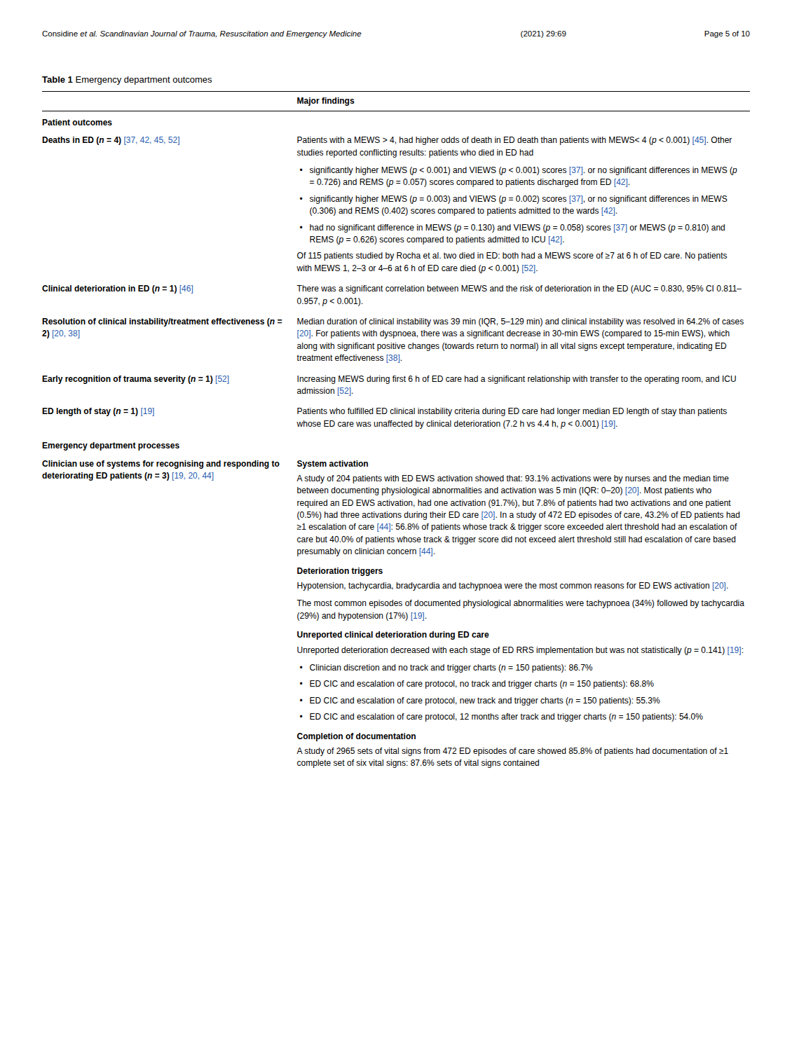Considine et al. Scandinavian Journal of Trauma, Resuscitation and Emergency Medicine
(2021) 29:69
Page 5 of 10
Table 1 Emergency department outcomes
| | Major findings |
| --- | --- |
| Patient outcomes |
| Deaths in ED ( n = 4) [37, 42, 45, 52] | Patients with a MEWS > 4, had higher odds of death in ED death than patients with MEWS< 4 ( p < 0.001) [45] . Other studies reported conflicting results: patients who died in ED had significantly higher MEWS ( p < 0.001) and VIEWS ( p < 0.001) scores [37] . or no significant differences in MEWS ( p = 0.726) and REMS ( p = 0.057) scores compared to patients discharged from ED [42] . significantly higher MEWS ( p = 0.003) and VIEWS ( p = 0.002) scores [37] , or no significant differences in MEWS (0.306) and REMS (0.402) scores compared to patients admitted to the wards [42] . had no significant difference in MEWS ( p = 0.130) and VIEWS ( p = 0.058) scores [37] or MEWS ( p = 0.810) and REMS ( p = 0.626) scores compared to patients admitted to ICU [42] . Of 115 patients studied by Rocha et al. two died in ED: both had a MEWS score of ≥7 at 6 h of ED care. No patients with MEWS 1, 2–3 or 4–6 at 6 h of ED care died ( p < 0.001) [52] . |
| Clinical deterioration in ED ( n = 1) [46] | There was a significant correlation between MEWS and the risk of deterioration in the ED (AUC = 0.830, 95% CI 0.811–0.957, p < 0.001). |
| Resolution of clinical instability/treatment effectiveness ( n = 2) [20, 38] | Median duration of clinical instability was 39 min (IQR, 5–129 min) and clinical instability was resolved in 64.2% of cases [20] . For patients with dyspnoea, there was a significant decrease in 30-min EWS (compared to 15-min EWS), which along with significant positive changes (towards return to normal) in all vital signs except temperature, indicating ED treatment effectiveness [38] . |
| Early recognition of trauma severity ( n = 1) [52] | Increasing MEWS during first 6 h of ED care had a significant relationship with transfer to the operating room, and ICU admission [52] . |
| ED length of stay ( n = 1) [19] | Patients who fulfilled ED clinical instability criteria during ED care had longer median ED length of stay than patients whose ED care was unaffected by clinical deterioration (7.2 h vs 4.4 h, p < 0.001) [19] . |
| Emergency department processes |
| Clinician use of systems for recognising and responding to deteriorating ED patients ( n = 3) [19, 20, 44] | System activation A study of 204 patients with ED EWS activation showed that: 93.1% activations were by nurses and the median time between documenting physiological abnormalities and activation was 5 min (IQR: 0–20) [20] . Most patients who required an ED EWS activation, had one activation (91.7%), but 7.8% of patients had two activations and one patient (0.5%) had three activations during their ED care [20] . In a study of 472 ED episodes of care, 43.2% of ED patients had ≥1 escalation of care [44] : 56.8% of patients whose track & trigger score exceeded alert threshold had an escalation of care but 40.0% of patients whose track & trigger score did not exceed alert threshold still had escalation of care based presumably on clinician concern [44] . Deterioration triggers Hypotension, tachycardia, bradycardia and tachypnoea were the most common reasons for ED EWS activation [20] . The most common episodes of documented physiological abnormalities were tachypnoea (34%) followed by tachycardia (29%) and hypotension (17%) [19] . Unreported clinical deterioration during ED care Unreported deterioration decreased with each stage of ED RRS implementation but was not statistically ( p = 0.141) [19] : Clinician discretion and no track and trigger charts ( n = 150 patients): 86.7% ED CIC and escalation of care protocol, no track and trigger charts ( n = 150 patients): 68.8% ED CIC and escalation of care protocol, new track and trigger charts ( n = 150 patients): 55.3% ED CIC and escalation of care protocol, 12 months after track and trigger charts ( n = 150 patients): 54.0% Completion of documentation A study of 2965 sets of vital signs from 472 ED episodes of care showed 85.8% of patients had documentation of ≥1 complete set of six vital signs: 87.6% sets of vital signs contained |